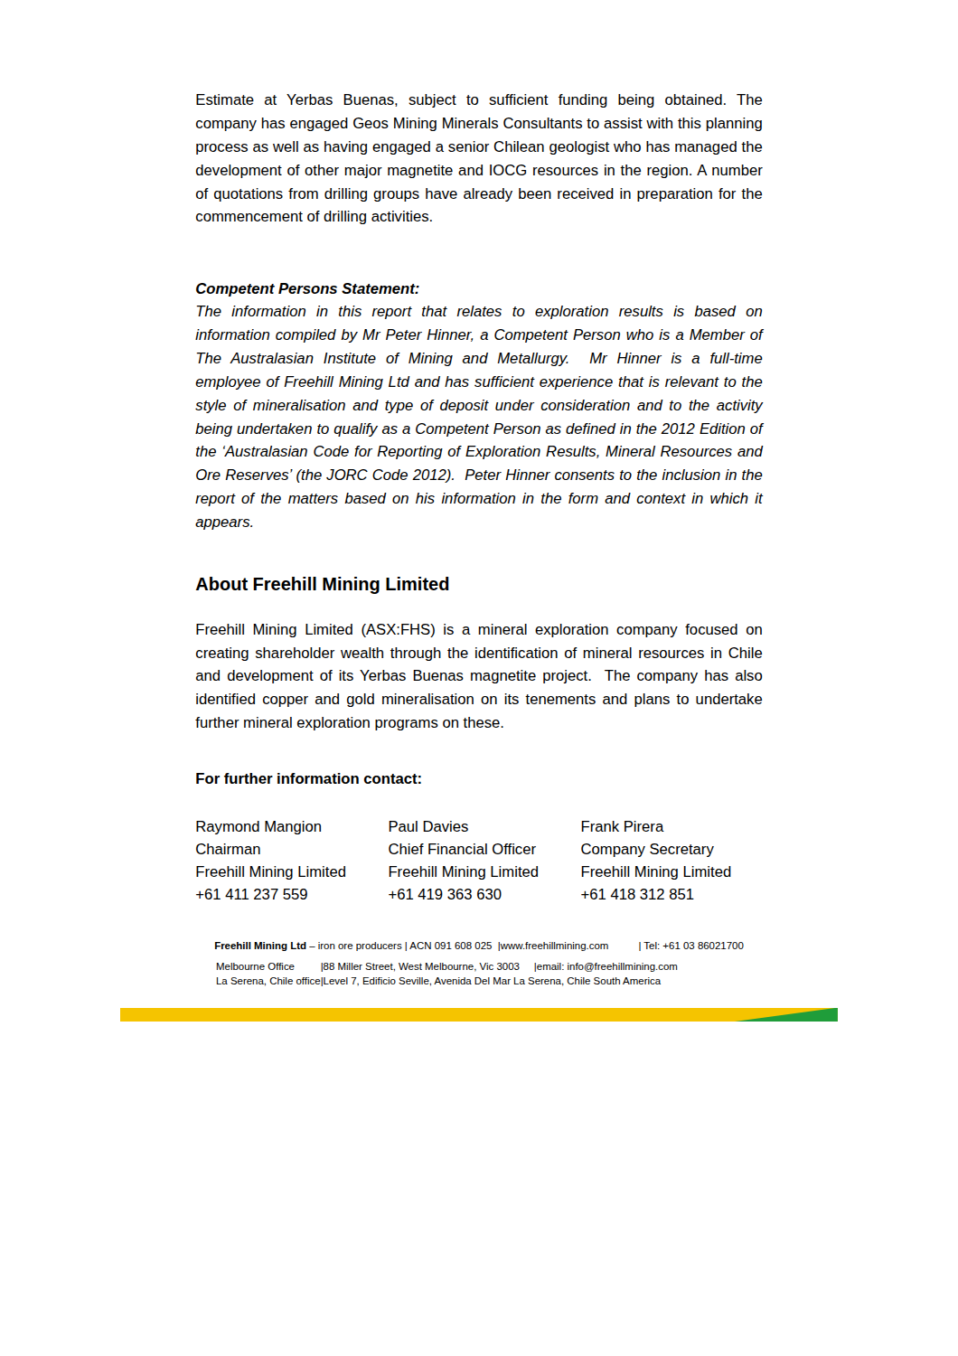Estimate at Yerbas Buenas, subject to sufficient funding being obtained. The company has engaged Geos Mining Minerals Consultants to assist with this planning process as well as having engaged a senior Chilean geologist who has managed the development of other major magnetite and IOCG resources in the region. A number of quotations from drilling groups have already been received in preparation for the commencement of drilling activities.
Competent Persons Statement:
The information in this report that relates to exploration results is based on information compiled by Mr Peter Hinner, a Competent Person who is a Member of The Australasian Institute of Mining and Metallurgy. Mr Hinner is a full-time employee of Freehill Mining Ltd and has sufficient experience that is relevant to the style of mineralisation and type of deposit under consideration and to the activity being undertaken to qualify as a Competent Person as defined in the 2012 Edition of the ‘Australasian Code for Reporting of Exploration Results, Mineral Resources and Ore Reserves’ (the JORC Code 2012). Peter Hinner consents to the inclusion in the report of the matters based on his information in the form and context in which it appears.
About Freehill Mining Limited
Freehill Mining Limited (ASX:FHS) is a mineral exploration company focused on creating shareholder wealth through the identification of mineral resources in Chile and development of its Yerbas Buenas magnetite project. The company has also identified copper and gold mineralisation on its tenements and plans to undertake further mineral exploration programs on these.
For further information contact:
| Raymond Mangion | Paul Davies | Frank Pirera |
| Chairman | Chief Financial Officer | Company Secretary |
| Freehill Mining Limited | Freehill Mining Limited | Freehill Mining Limited |
| +61 411 237 559 | +61 419 363 630 | +61 418 312 851 |
Freehill Mining Ltd – iron ore producers | ACN 091 608 025 |www.freehillmining.com | Tel: +61 03 86021700
| Melbourne Office | /88 Miller Street, West Melbourne, Vic 3003 /email: info@freehillmining.com |
| La Serena, Chile office | /Level 7, Edificio Seville, Avenida Del Mar La Serena, Chile South America |